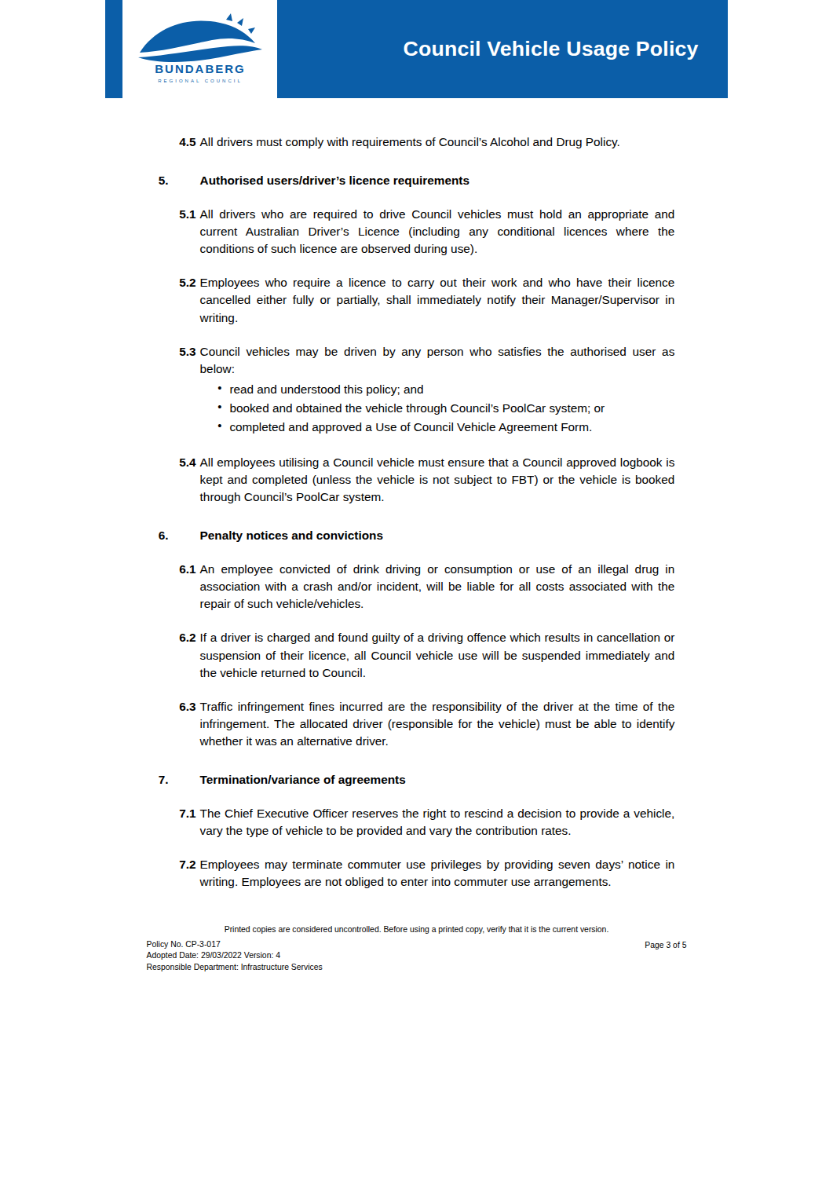BUNDABERG REGIONAL COUNCIL
Council Vehicle Usage Policy
4.5
All drivers must comply with requirements of Council’s Alcohol and Drug Policy.
5.
Authorised users/driver’s licence requirements
5.1
All drivers who are required to drive Council vehicles must hold an appropriate and current Australian Driver’s Licence (including any conditional licences where the conditions of such licence are observed during use).
5.2
Employees who require a licence to carry out their work and who have their licence cancelled either fully or partially, shall immediately notify their Manager/Supervisor in writing.
5.3
Council vehicles may be driven by any person who satisfies the authorised user as below:
read and understood this policy; and
booked and obtained the vehicle through Council’s PoolCar system; or
completed and approved a Use of Council Vehicle Agreement Form.
5.4
All employees utilising a Council vehicle must ensure that a Council approved logbook is kept and completed (unless the vehicle is not subject to FBT) or the vehicle is booked through Council’s PoolCar system.
6.
Penalty notices and convictions
6.1
An employee convicted of drink driving or consumption or use of an illegal drug in association with a crash and/or incident, will be liable for all costs associated with the repair of such vehicle/vehicles.
6.2
If a driver is charged and found guilty of a driving offence which results in cancellation or suspension of their licence, all Council vehicle use will be suspended immediately and the vehicle returned to Council.
6.3
Traffic infringement fines incurred are the responsibility of the driver at the time of the infringement. The allocated driver (responsible for the vehicle) must be able to identify whether it was an alternative driver.
7.
Termination/variance of agreements
7.1
The Chief Executive Officer reserves the right to rescind a decision to provide a vehicle, vary the type of vehicle to be provided and vary the contribution rates.
7.2
Employees may terminate commuter use privileges by providing seven days’ notice in writing. Employees are not obliged to enter into commuter use arrangements.
Printed copies are considered uncontrolled. Before using a printed copy, verify that it is the current version.
Policy No. CP-3-017
Adopted Date: 29/03/2022 Version: 4
Responsible Department: Infrastructure Services
Page 3 of 5